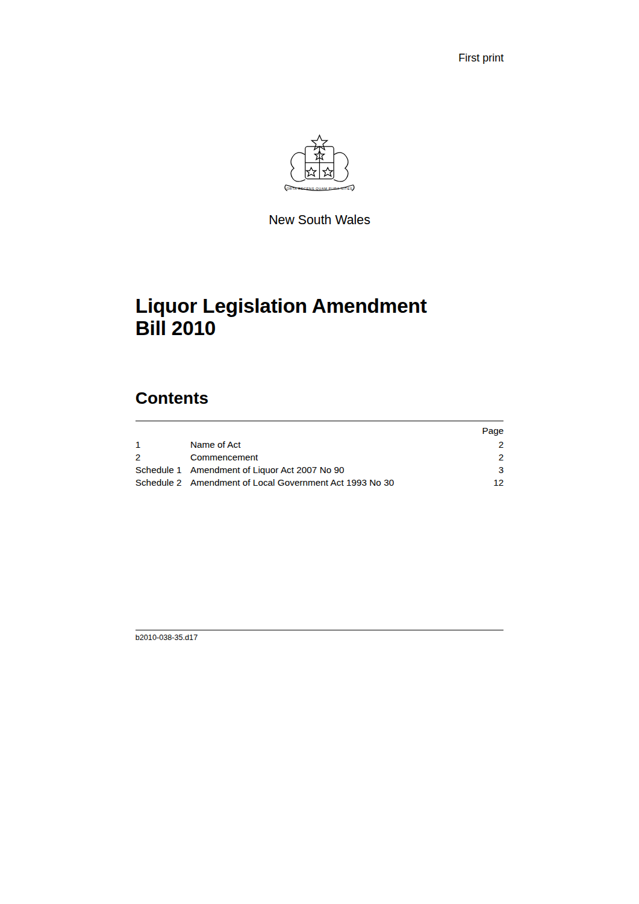First print
New South Wales
Liquor Legislation Amendment
Bill 2010
Contents
| | | Page |
| 1 | Name of Act | 2 |
| 2 | Commencement | 2 |
| Schedule 1 | Amendment of Liquor Act 2007 No 90 | 3 |
| Schedule 2 | Amendment of Local Government Act 1993 No 30 | 12 |
b2010-038-35.d17